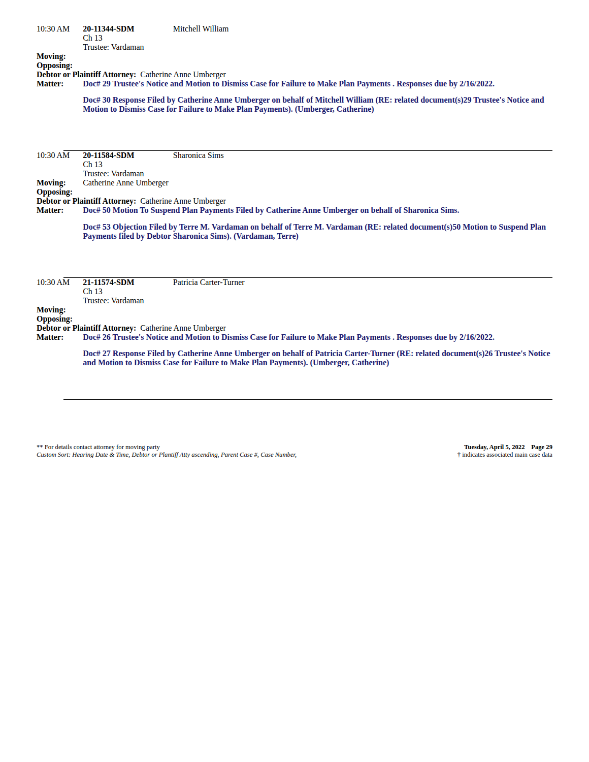| 10:30 AM | 20-11344-SDM | Mitchell William |
| | Ch 13 | |
| | Trustee: Vardaman | |
| Moving: | |
| Opposing: | |
| Debtor or Plaintiff Attorney: Catherine Anne Umberger |
| Matter: | Doc# 29 Trustee's Notice and Motion to Dismiss Case for Failure to Make Plan Payments . Responses due by 2/16/2022. Doc# 30 Response Filed by Catherine Anne Umberger on behalf of Mitchell William (RE: related document(s)29 Trustee's Notice and Motion to Dismiss Case for Failure to Make Plan Payments). (Umberger, Catherine) |
| 10:30 AM | 20-11584-SDM | Sharonica Sims |
| | Ch 13 | |
| | Trustee: Vardaman | |
| Moving: | Catherine Anne Umberger |
| Opposing: | |
| Debtor or Plaintiff Attorney: Catherine Anne Umberger |
| Matter: | Doc# 50 Motion To Suspend Plan Payments Filed by Catherine Anne Umberger on behalf of Sharonica Sims. Doc# 53 Objection Filed by Terre M. Vardaman on behalf of Terre M. Vardaman (RE: related document(s)50 Motion to Suspend Plan Payments filed by Debtor Sharonica Sims). (Vardaman, Terre) |
| 10:30 AM | 21-11574-SDM | Patricia Carter-Turner |
| | Ch 13 | |
| | Trustee: Vardaman | |
| Moving: | |
| Opposing: | |
| Debtor or Plaintiff Attorney: Catherine Anne Umberger |
| Matter: | Doc# 26 Trustee's Notice and Motion to Dismiss Case for Failure to Make Plan Payments . Responses due by 2/16/2022. Doc# 27 Response Filed by Catherine Anne Umberger on behalf of Patricia Carter-Turner (RE: related document(s)26 Trustee's Notice and Motion to Dismiss Case for Failure to Make Plan Payments). (Umberger, Catherine) |
| ** For details contact attorney for moving party Custom Sort: Hearing Date & Time, Debtor or Plantiff Atty ascending, Parent Case #, Case Number, | Tuesday, April 5, 2022 Page 29 † indicates associated main case data |